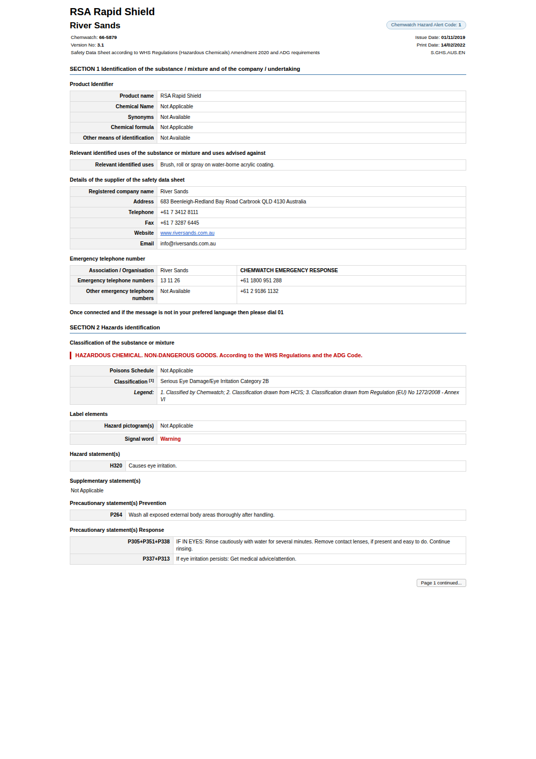RSA Rapid Shield
River Sands
Chemwatch Hazard Alert Code: 1
| Chemwatch: 66-5879 | Issue Date: 01/11/2019 |
| Version No: 3.1 | Print Date: 14/02/2022 |
| Safety Data Sheet according to WHS Regulations (Hazardous Chemicals) Amendment 2020 and ADG requirements | S.GHS.AUS.EN |
SECTION 1 Identification of the substance / mixture and of the company / undertaking
Product Identifier
| Product name | RSA Rapid Shield |
| Chemical Name | Not Applicable |
| Synonyms | Not Available |
| Chemical formula | Not Applicable |
| Other means of identification | Not Available |
Relevant identified uses of the substance or mixture and uses advised against
| Relevant identified uses | Brush, roll or spray on water-borne acrylic coating. |
Details of the supplier of the safety data sheet
| Registered company name | River Sands |
| Address | 683 Beenleigh-Redland Bay Road Carbrook QLD 4130 Australia |
| Telephone | +61 7 3412 8111 |
| Fax | +61 7 3287 6445 |
| Website | www.riversands.com.au |
| Email | info@riversands.com.au |
Emergency telephone number
| Association / Organisation | River Sands | CHEMWATCH EMERGENCY RESPONSE |
| Emergency telephone numbers | 13 11 26 | +61 1800 951 288 |
| Other emergency telephone numbers | Not Available | +61 2 9186 1132 |
Once connected and if the message is not in your prefered language then please dial 01
SECTION 2 Hazards identification
Classification of the substance or mixture
HAZARDOUS CHEMICAL. NON-DANGEROUS GOODS. According to the WHS Regulations and the ADG Code.
| Poisons Schedule | Not Applicable |
| Classification [1] | Serious Eye Damage/Eye Irritation Category 2B |
| Legend: | 1. Classified by Chemwatch; 2. Classification drawn from HCIS; 3. Classification drawn from Regulation (EU) No 1272/2008 - Annex VI |
Label elements
| Hazard pictogram(s) | Not Applicable |
| Signal word | Warning |
Hazard statement(s)
| H320 | Causes eye irritation. |
Supplementary statement(s)
Not Applicable
Precautionary statement(s) Prevention
| P264 | Wash all exposed external body areas thoroughly after handling. |
Precautionary statement(s) Response
| P305+P351+P338 | IF IN EYES: Rinse cautiously with water for several minutes. Remove contact lenses, if present and easy to do. Continue rinsing. |
| P337+P313 | If eye irritation persists: Get medical advice/attention. |
Page 1 continued...